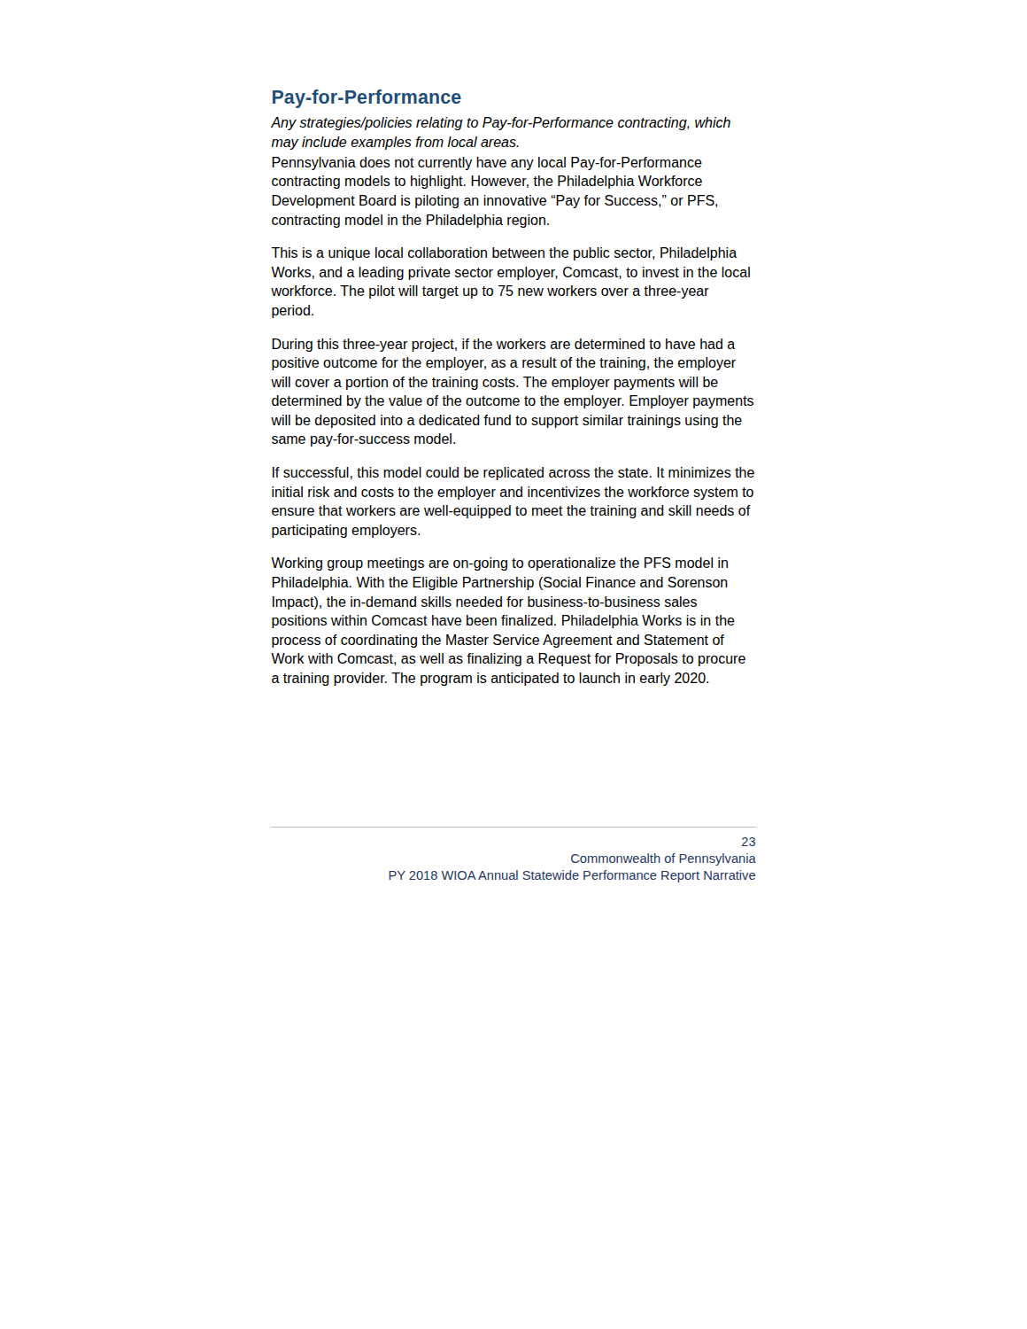Pay-for-Performance
Any strategies/policies relating to Pay-for-Performance contracting, which may include examples from local areas.
Pennsylvania does not currently have any local Pay-for-Performance contracting models to highlight. However, the Philadelphia Workforce Development Board is piloting an innovative “Pay for Success,” or PFS, contracting model in the Philadelphia region.
This is a unique local collaboration between the public sector, Philadelphia Works, and a leading private sector employer, Comcast, to invest in the local workforce. The pilot will target up to 75 new workers over a three-year period.
During this three-year project, if the workers are determined to have had a positive outcome for the employer, as a result of the training, the employer will cover a portion of the training costs. The employer payments will be determined by the value of the outcome to the employer. Employer payments will be deposited into a dedicated fund to support similar trainings using the same pay-for-success model.
If successful, this model could be replicated across the state. It minimizes the initial risk and costs to the employer and incentivizes the workforce system to ensure that workers are well-equipped to meet the training and skill needs of participating employers.
Working group meetings are on-going to operationalize the PFS model in Philadelphia. With the Eligible Partnership (Social Finance and Sorenson Impact), the in-demand skills needed for business-to-business sales positions within Comcast have been finalized. Philadelphia Works is in the process of coordinating the Master Service Agreement and Statement of Work with Comcast, as well as finalizing a Request for Proposals to procure a training provider. The program is anticipated to launch in early 2020.
23 Commonwealth of Pennsylvania
PY 2018 WIOA Annual Statewide Performance Report Narrative